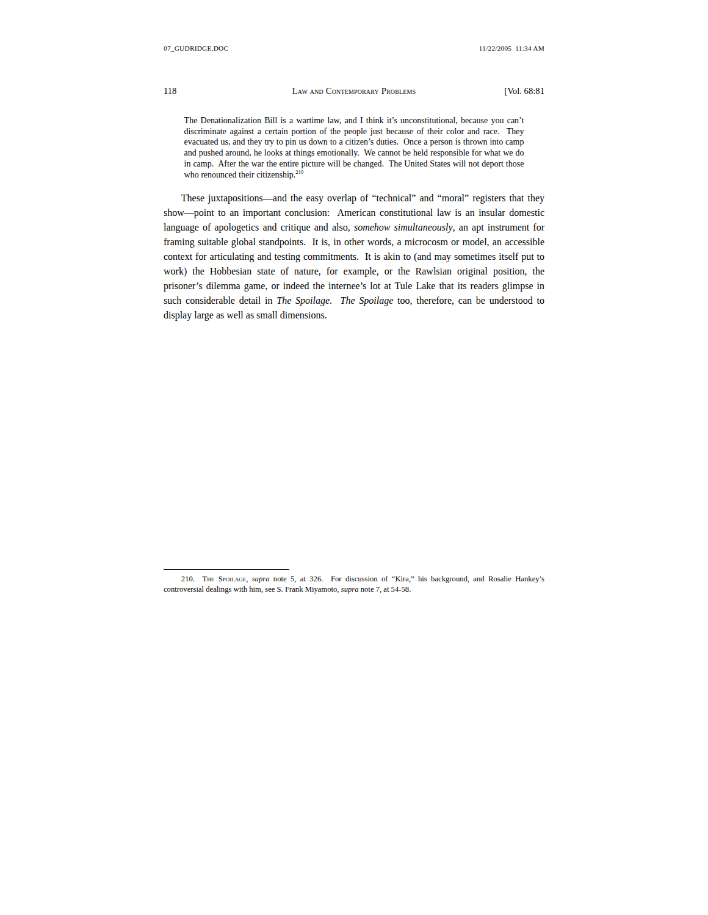07_Gudridge.doc 11/22/2005 11:34 AM
118 Law and Contemporary Problems [Vol. 68:81
The Denationalization Bill is a wartime law, and I think it’s unconstitutional, because you can’t discriminate against a certain portion of the people just because of their color and race. They evacuated us, and they try to pin us down to a citizen’s duties. Once a person is thrown into camp and pushed around, he looks at things emotionally. We cannot be held responsible for what we do in camp. After the war the entire picture will be changed. The United States will not deport those who renounced their citizenship.210
These juxtapositions—and the easy overlap of “technical” and “moral” registers that they show—point to an important conclusion: American constitutional law is an insular domestic language of apologetics and critique and also, somehow simultaneously, an apt instrument for framing suitable global standpoints. It is, in other words, a microcosm or model, an accessible context for articulating and testing commitments. It is akin to (and may sometimes itself put to work) the Hobbesian state of nature, for example, or the Rawlsian original position, the prisoner’s dilemma game, or indeed the internee’s lot at Tule Lake that its readers glimpse in such considerable detail in The Spoilage. The Spoilage too, therefore, can be understood to display large as well as small dimensions.
210. The Spoilage, supra note 5, at 326. For discussion of “Kira,” his background, and Rosalie Hankey’s controversial dealings with him, see S. Frank Miyamoto, supra note 7, at 54-58.